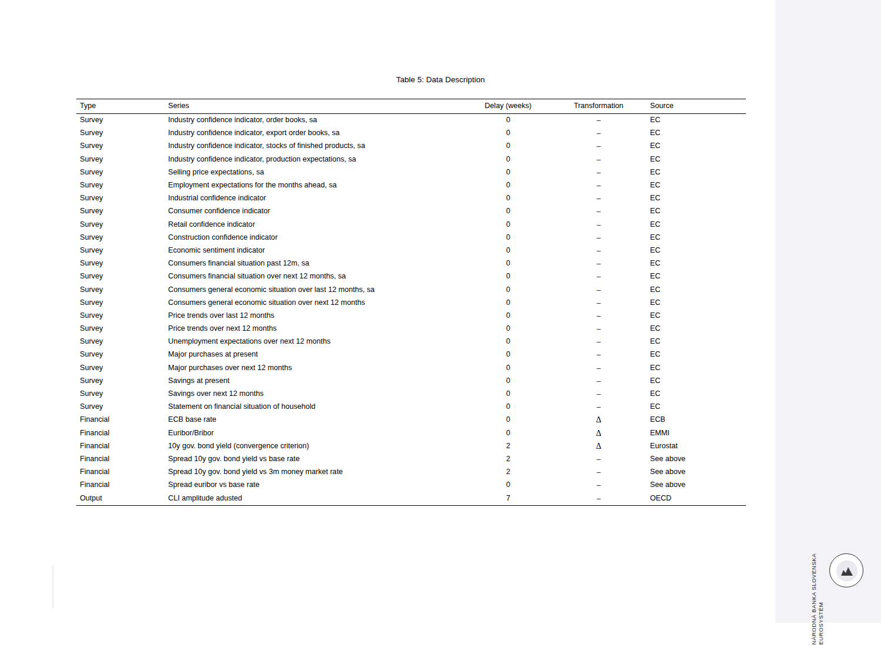Short-term Forecasting of Real GDP Using Monthly Data
Occasional Paper NBS 1/2015
23
Table 5: Data Description
| Type | Series | Delay (weeks) | Transformation | Source |
| --- | --- | --- | --- | --- |
| Survey | Industry confidence indicator, order books, sa | 0 | – | EC |
| Survey | Industry confidence indicator, export order books, sa | 0 | – | EC |
| Survey | Industry confidence indicator, stocks of finished products, sa | 0 | – | EC |
| Survey | Industry confidence indicator, production expectations, sa | 0 | – | EC |
| Survey | Selling price expectations, sa | 0 | – | EC |
| Survey | Employment expectations for the months ahead, sa | 0 | – | EC |
| Survey | Industrial confidence indicator | 0 | – | EC |
| Survey | Consumer confidence indicator | 0 | – | EC |
| Survey | Retail confidence indicator | 0 | – | EC |
| Survey | Construction confidence indicator | 0 | – | EC |
| Survey | Economic sentiment indicator | 0 | – | EC |
| Survey | Consumers financial situation past 12m, sa | 0 | – | EC |
| Survey | Consumers financial situation over next 12 months, sa | 0 | – | EC |
| Survey | Consumers general economic situation over last 12 months, sa | 0 | – | EC |
| Survey | Consumers general economic situation over next 12 months | 0 | – | EC |
| Survey | Price trends over last 12 months | 0 | – | EC |
| Survey | Price trends over next 12 months | 0 | – | EC |
| Survey | Unemployment expectations over next 12 months | 0 | – | EC |
| Survey | Major purchases at present | 0 | – | EC |
| Survey | Major purchases over next 12 months | 0 | – | EC |
| Survey | Savings at present | 0 | – | EC |
| Survey | Savings over next 12 months | 0 | – | EC |
| Survey | Statement on financial situation of household | 0 | – | EC |
| Financial | ECB base rate | 0 | Δ | ECB |
| Financial | Euribor/Bribor | 0 | Δ | EMMI |
| Financial | 10y gov. bond yield (convergence criterion) | 2 | Δ | Eurostat |
| Financial | Spread 10y gov. bond yield vs base rate | 2 | – | See above |
| Financial | Spread 10y gov. bond yield vs 3m money market rate | 2 | – | See above |
| Financial | Spread euribor vs base rate | 0 | – | See above |
| Output | CLI amplitude adusted | 7 | – | OECD |
NÁRODNÁ BANKA SLOVENSKA EUROSYSTÉM